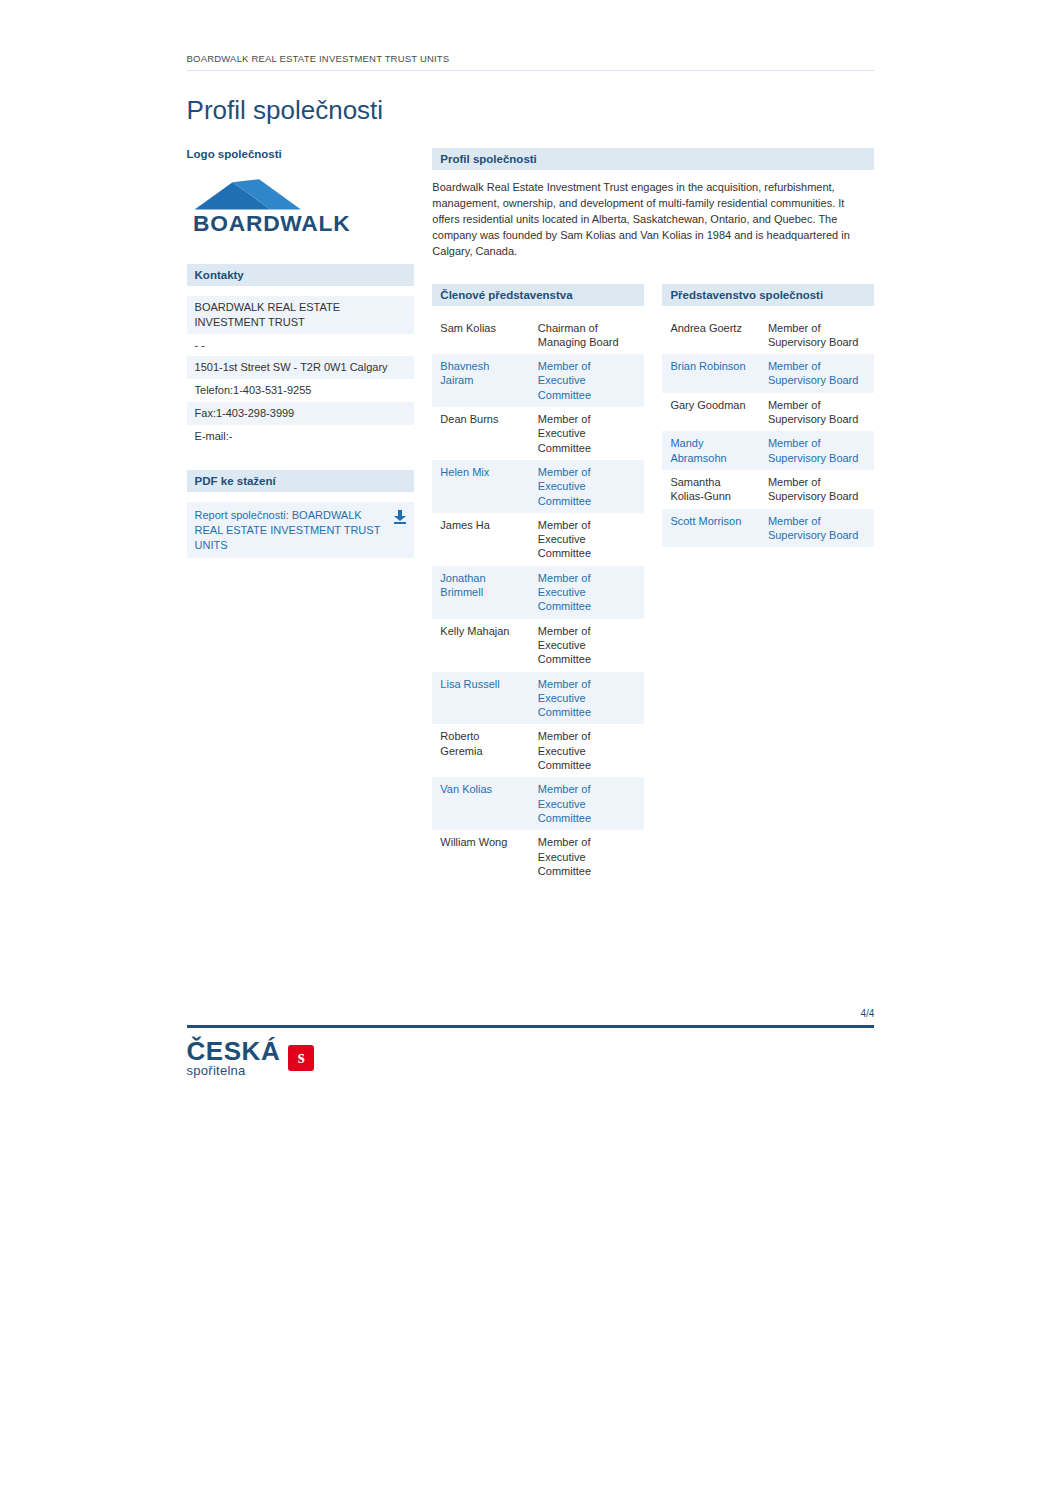BOARDWALK REAL ESTATE INVESTMENT TRUST UNITS
Profil společnosti
Logo společnosti
BOARDWALK
Kontakty
| BOARDWALK REAL ESTATE INVESTMENT TRUST |
| - - |
| 1501-1st Street SW - T2R 0W1 Calgary |
| Telefon:1-403-531-9255 |
| Fax:1-403-298-3999 |
| E-mail:- |
PDF ke stažení
Report společnosti: BOARDWALK REAL ESTATE INVESTMENT TRUST UNITS
Profil společnosti
Boardwalk Real Estate Investment Trust engages in the acquisition, refurbishment, management, ownership, and development of multi-family residential communities. It offers residential units located in Alberta, Saskatchewan, Ontario, and Quebec. The company was founded by Sam Kolias and Van Kolias in 1984 and is headquartered in Calgary, Canada.
Členové představenstva
| Sam Kolias | Chairman of Managing Board |
| Bhavnesh Jairam | Member of Executive Committee |
| Dean Burns | Member of Executive Committee |
| Helen Mix | Member of Executive Committee |
| James Ha | Member of Executive Committee |
| Jonathan Brimmell | Member of Executive Committee |
| Kelly Mahajan | Member of Executive Committee |
| Lisa Russell | Member of Executive Committee |
| Roberto Geremia | Member of Executive Committee |
| Van Kolias | Member of Executive Committee |
| William Wong | Member of Executive Committee |
Představenstvo společnosti
| Andrea Goertz | Member of Supervisory Board |
| Brian Robinson | Member of Supervisory Board |
| Gary Goodman | Member of Supervisory Board |
| Mandy Abramsohn | Member of Supervisory Board |
| Samantha Kolias-Gunn | Member of Supervisory Board |
| Scott Morrison | Member of Supervisory Board |
4/4
ČESKÁ
spořitelna